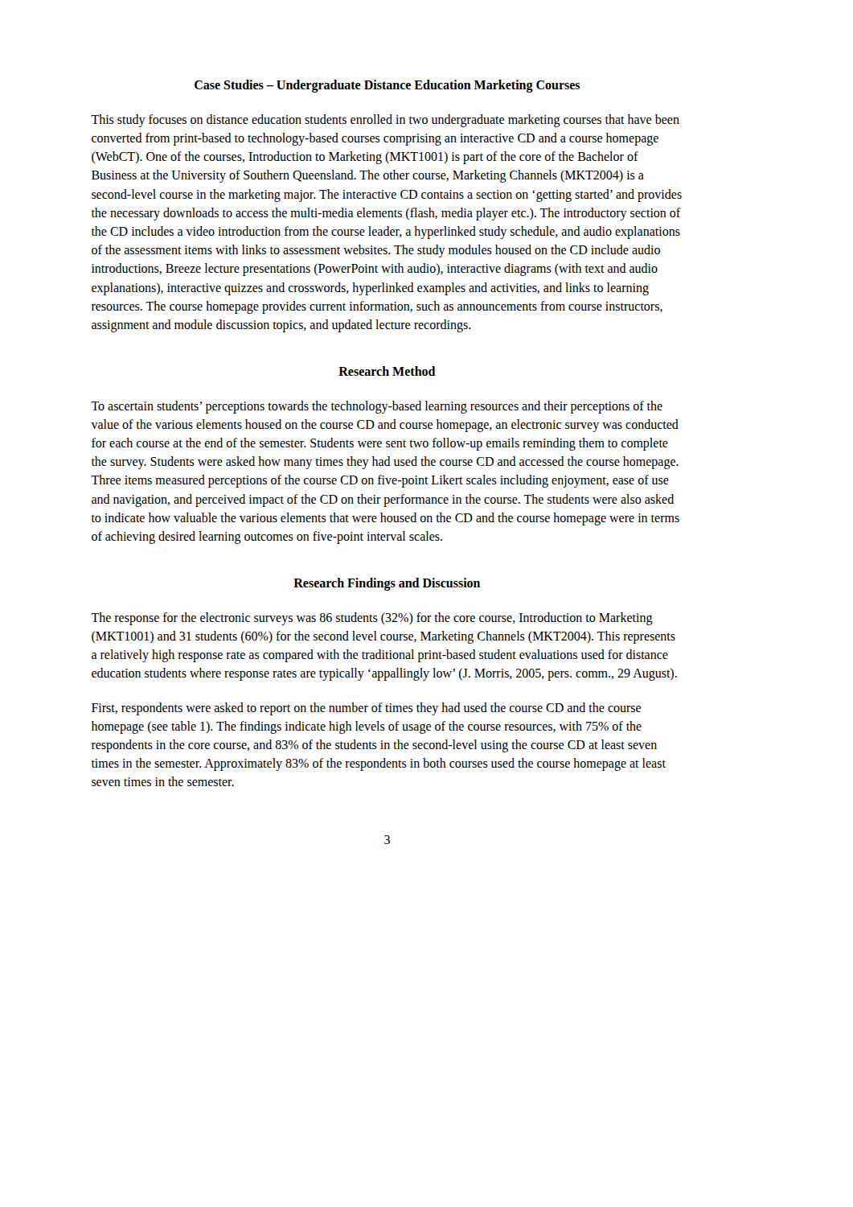Case Studies – Undergraduate Distance Education Marketing Courses
This study focuses on distance education students enrolled in two undergraduate marketing courses that have been converted from print-based to technology-based courses comprising an interactive CD and a course homepage (WebCT). One of the courses, Introduction to Marketing (MKT1001) is part of the core of the Bachelor of Business at the University of Southern Queensland. The other course, Marketing Channels (MKT2004) is a second-level course in the marketing major. The interactive CD contains a section on ‘getting started’ and provides the necessary downloads to access the multi-media elements (flash, media player etc.). The introductory section of the CD includes a video introduction from the course leader, a hyperlinked study schedule, and audio explanations of the assessment items with links to assessment websites. The study modules housed on the CD include audio introductions, Breeze lecture presentations (PowerPoint with audio), interactive diagrams (with text and audio explanations), interactive quizzes and crosswords, hyperlinked examples and activities, and links to learning resources. The course homepage provides current information, such as announcements from course instructors, assignment and module discussion topics, and updated lecture recordings.
Research Method
To ascertain students’ perceptions towards the technology-based learning resources and their perceptions of the value of the various elements housed on the course CD and course homepage, an electronic survey was conducted for each course at the end of the semester. Students were sent two follow-up emails reminding them to complete the survey. Students were asked how many times they had used the course CD and accessed the course homepage. Three items measured perceptions of the course CD on five-point Likert scales including enjoyment, ease of use and navigation, and perceived impact of the CD on their performance in the course. The students were also asked to indicate how valuable the various elements that were housed on the CD and the course homepage were in terms of achieving desired learning outcomes on five-point interval scales.
Research Findings and Discussion
The response for the electronic surveys was 86 students (32%) for the core course, Introduction to Marketing (MKT1001) and 31 students (60%) for the second level course, Marketing Channels (MKT2004). This represents a relatively high response rate as compared with the traditional print-based student evaluations used for distance education students where response rates are typically ‘appallingly low’ (J. Morris, 2005, pers. comm., 29 August).
First, respondents were asked to report on the number of times they had used the course CD and the course homepage (see table 1). The findings indicate high levels of usage of the course resources, with 75% of the respondents in the core course, and 83% of the students in the second-level using the course CD at least seven times in the semester. Approximately 83% of the respondents in both courses used the course homepage at least seven times in the semester.
3